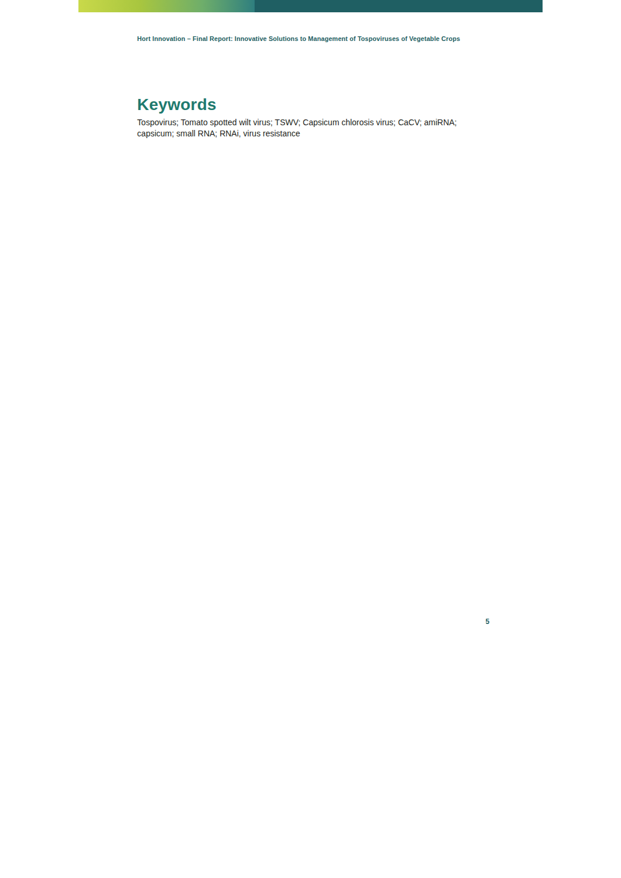Hort Innovation – Final Report: Innovative Solutions to Management of Tospoviruses of Vegetable Crops
Keywords
Tospovirus; Tomato spotted wilt virus; TSWV; Capsicum chlorosis virus; CaCV; amiRNA; capsicum; small RNA; RNAi, virus resistance
5